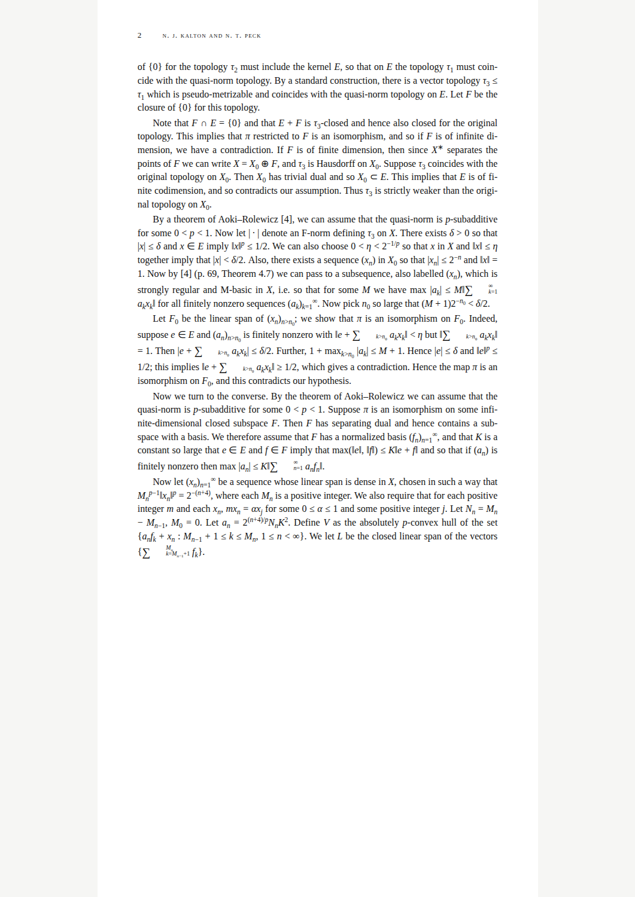2 N. J. Kalton and N. T. Peck
of {0} for the topology τ2 must include the kernel E, so that on E the topology τ1 must coincide with the quasi-norm topology. By a standard construction, there is a vector topology τ3 ≤ τ1 which is pseudo-metrizable and coincides with the quasi-norm topology on E. Let F be the closure of {0} for this topology.
Note that F ∩ E = {0} and that E + F is τ3-closed and hence also closed for the original topology. This implies that π restricted to F is an isomorphism, and so if F is of infinite dimension, we have a contradiction. If F is of finite dimension, then since X∗ separates the points of F we can write X = X0 ⊕ F, and τ3 is Hausdorff on X0. Suppose τ3 coincides with the original topology on X0. Then X0 has trivial dual and so X0 ⊂ E. This implies that E is of finite codimension, and so contradicts our assumption. Thus τ3 is strictly weaker than the original topology on X0.
By a theorem of Aoki–Rolewicz [4], we can assume that the quasi-norm is p-subadditive for some 0 < p < 1. Now let | · | denote an F-norm defining τ3 on X. There exists δ > 0 so that |x| ≤ δ and x ∈ E imply ‖x‖p ≤ 1/2. We can also choose 0 < η < 2−1/p so that x in X and ‖x‖ ≤ η together imply that |x| < δ/2. Also, there exists a sequence (xn) in X0 so that |xn| ≤ 2−n and ‖x‖ = 1. Now by [4] (p. 69, Theorem 4.7) we can pass to a subsequence, also labelled (xn), which is strongly regular and M-basic in X, i.e. so that for some M we have max |ak| ≤ M‖∑∞k=1 akxk‖ for all finitely nonzero sequences (ak)k=1∞. Now pick n0 so large that (M + 1)2−n0 < δ/2.
Let F0 be the linear span of (xn)n>n0; we show that π is an isomorphism on F0. Indeed, suppose e ∈ E and (an)n>n0 is finitely nonzero with ‖e + ∑k>n0 akxk‖ < η but ‖∑k>n0 akxk‖ = 1. Then |e + ∑k>n0 akxk| ≤ δ/2. Further, 1 + maxk>n0 |ak| ≤ M + 1. Hence |e| ≤ δ and ‖e‖p ≤ 1/2; this implies ‖e + ∑k>n0 akxk‖ ≥ 1/2, which gives a contradiction. Hence the map π is an isomorphism on F0, and this contradicts our hypothesis.
Now we turn to the converse. By the theorem of Aoki–Rolewicz we can assume that the quasi-norm is p-subadditive for some 0 < p < 1. Suppose π is an isomorphism on some infinite-dimensional closed subspace F. Then F has separating dual and hence contains a subspace with a basis. We therefore assume that F has a normalized basis (fn)n=1∞, and that K is a constant so large that e ∈ E and f ∈ F imply that max(‖e‖, ‖f‖) ≤ K‖e + f‖ and so that if (an) is finitely nonzero then max |an| ≤ K‖∑∞n=1 anfn‖.
Now let (xn)n=1∞ be a sequence whose linear span is dense in X, chosen in such a way that Mnp−1‖xn‖p = 2−(n+4), where each Mn is a positive integer. We also require that for each positive integer m and each xn, mxn = αxj for some 0 ≤ α ≤ 1 and some positive integer j. Let Nn = Mn − Mn−1, M0 = 0. Let an = 2(n+4)/pNnK2. Define V as the absolutely p-convex hull of the set {anfk + xn : Mn−1 + 1 ≤ k ≤ Mn, 1 ≤ n < ∞}. We let L be the closed linear span of the vectors {∑Mn k=Mn−1+1 fk}.